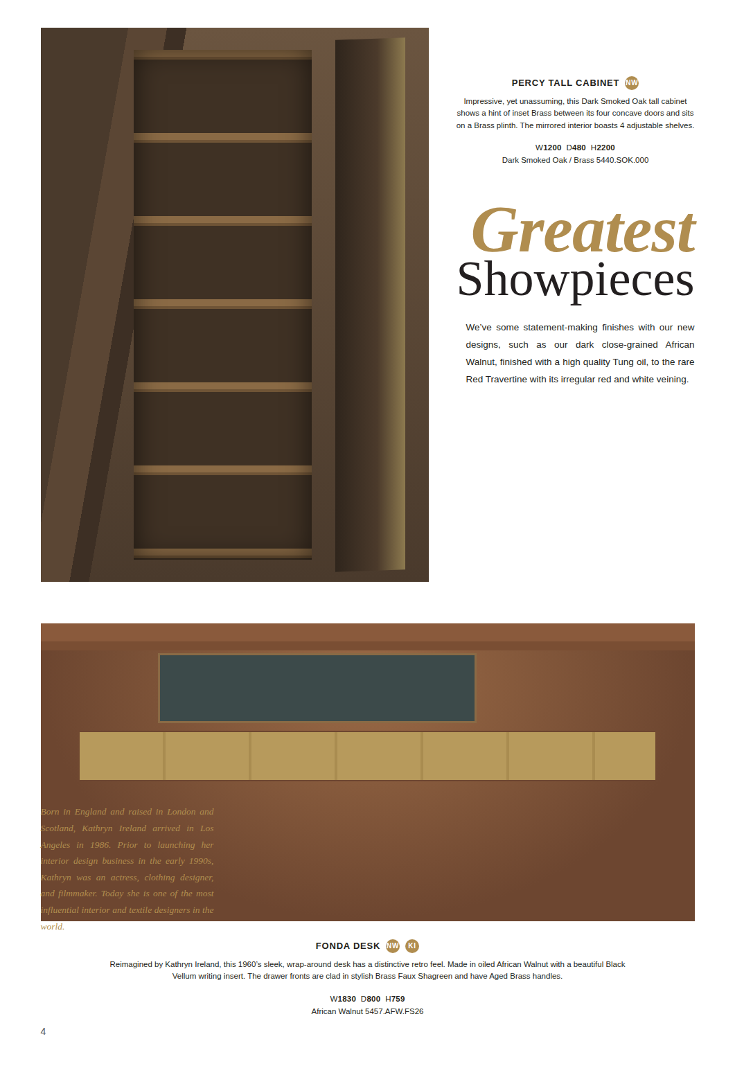Percy Tall Cabinet NW New design
Impressive, yet unassuming, this Dark Smoked Oak tall cabinet shows a hint of inset Brass between its four concave doors and sits on a Brass plinth. The mirrored interior boasts 4 adjustable shelves.
W1200 D480 H2200
Dark Smoked Oak / Brass 5440.SOK.000
Greatest Showpieces
We’ve some statement-making finishes with our new designs, such as our dark close-grained African Walnut, finished with a high quality Tung oil, to the rare Red Travertine with its irregular red and white veining.
Born in England and raised in London and Scotland, Kathryn Ireland arrived in Los Angeles in 1986. Prior to launching her interior design business in the early 1990s, Kathryn was an actress, clothing designer, and filmmaker. Today she is one of the most influential interior and textile designers in the world.
Fonda Desk NW KI New design; Kathryn Ireland collection
Reimagined by Kathryn Ireland, this 1960’s sleek, wrap-around desk has a distinctive retro feel. Made in oiled African Walnut with a beautiful Black Vellum writing insert. The drawer fronts are clad in stylish Brass Faux Shagreen and have Aged Brass handles.
W1830 D800 H759
African Walnut 5457.AFW.FS26
4